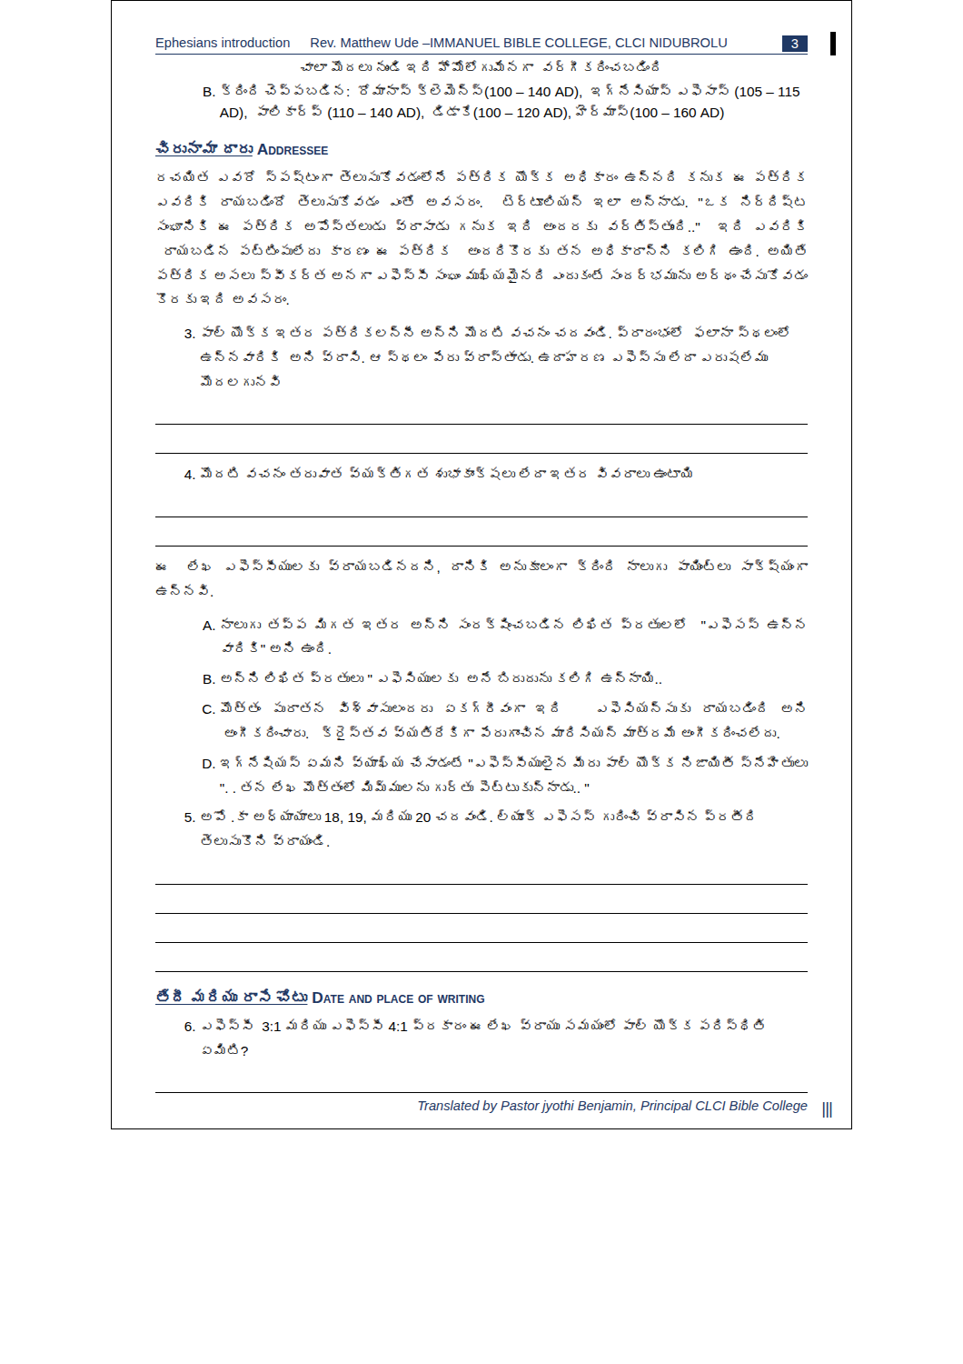Ephesians introduction Rev. Matthew Ude –IMMANUEL BIBLE COLLEGE, CLCI NIDUBROLU
3
చాలా మొదలు నుండి ఇది హోమోలోగుమేనగా వర్గీకరించబడింది
క్రింది చెప్పబడిన: రోమానాస్ క్లెమెన్స్(100 – 140 AD), ఇగ్నేసియాస్ ఎఫెసాస్ (105 – 115 AD), పాలికార్ప్ (110 – 140 AD), డిడాకే(100 – 120 AD), హెర్మాస్(100 – 160 AD)
చిరునామా దారు Addressee
రచయిత ఎవరో స్పష్టంగా తెలుసుకోవడంలోనే పత్రిక యొక్క అధికారం ఉన్నది కనుక ఈ పత్రిక ఎవరికి రాయబడిందో తెలుసుకోవడం ఎంతో అవసరం. టెర్టూలియన్ ఇలా అన్నాడు. "ఒక నిర్దిష్ట సంఘానికి ఈ పత్రిక అపోస్తలుడు వ్రాసాడు గనుక ఇది అందరకు వర్తిస్తుంది.." ఇది ఎవరికి రాయబడిన పట్టింపులేదు కారణం ఈ పత్రిక అందరికొరకు తన అధికారాన్ని కలిగి ఉంది. అయితే పత్రిక అసలు స్వీకర్త అనగా ఎఫెస్సీ సంఘం ముఖ్యమైనది ఎందుకంటే సందర్భమును అర్థం చేసుకోవడం కొరకు ఇది అవసరం.
పాల్ యొక్క ఇతర పత్రికలన్నీ అన్ని మొదటి వచనం చదవండి. ప్రారంభంలో ఫలానా స్థలంలో ఉన్నవారికి అని వ్రాసి. ఆ స్థలం పేరు వ్రాస్తాడు. ఉదాహరణ ఎఫెస్సు లేదా ఎరుషలేము మొదలగునవి
మొదటి వచనం తరువాత వ్యక్తిగత శుభాకాంక్షలు లేదా ఇతర వివరాలు ఉంటాయి
ఈ లేఖ ఎఫెస్సీయులకు వ్రాయబడినదని, దానికి అనుకూలంగా క్రింది నాలుగు పాయింట్లు సాక్ష్యంగా ఉన్నవి.
నాలుగు తప్ప మిగత ఇతర అన్ని సంరక్షించబడిన లిఖిత ప్రతులలో "ఎఫెసస్ ఉన్న వారికి" అని ఉంది.
అన్ని లిఖిత ప్రతులు " ఎఫెసియులకు అనే బిరుదును కలిగి ఉన్నాయి..
మొత్తం పురాతన విశ్వాసులందరు ఏకగ్రీవంగా ఇది ఎఫెసియన్సుకు రాయబడింది అని అంగీకరించారు. క్రైస్తవ వ్యతిరేకిగా పేరుగాంచిన మారిసియన్ మాత్రమే అంగీకరించలేదు.
ఇగ్నేషియస్ ఏమని వ్యాఖ్య చేసాడంటే "ఎఫెస్సీయులైన మీరు పాల్ యొక్క నిజాయితీ స్నేహితులు ". . తన లేఖ మొత్తంలో మిమ్ములను గుర్తు పెట్టుకున్నాడు.. "
అపో .కా అధ్యాయాలు 18, 19, మరియు 20 చదవండి. ల్యూక్ ఎఫెసస్ గురించి వ్రాసిన ప్రతీది తెలుసుకొని వ్రాయండి.
తేదీ మరియు రాసే చోటు Date and place of writing
ఎఫెస్సీ 3:1 మరియు ఎఫెస్సీ 4:1 ప్రకారం ఈ లేఖ వ్రాయు సమయంలో పాల్ యొక్క పరిస్థితి ఏమిటి?
Translated by Pastor jyothi Benjamin, Principal CLCI Bible College
|||